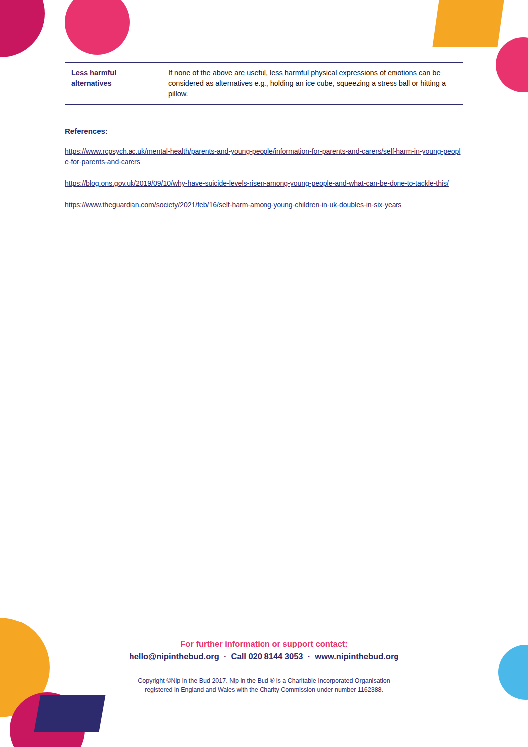| Less harmful alternatives | If none of the above are useful, less harmful physical expressions of emotions can be considered as alternatives e.g., holding an ice cube, squeezing a stress ball or hitting a pillow. |
References:
https://www.rcpsych.ac.uk/mental-health/parents-and-young-people/information-for-parents-and-carers/self-harm-in-young-people-for-parents-and-carers
https://blog.ons.gov.uk/2019/09/10/why-have-suicide-levels-risen-among-young-people-and-what-can-be-done-to-tackle-this/
https://www.theguardian.com/society/2021/feb/16/self-harm-among-young-children-in-uk-doubles-in-six-years
For further information or support contact:
hello@nipinthebud.org · Call 020 8144 3053 · www.nipinthebud.org
Copyright ©Nip in the Bud 2017. Nip in the Bud ® is a Charitable Incorporated Organisation
registered in England and Wales with the Charity Commission under number 1162388.